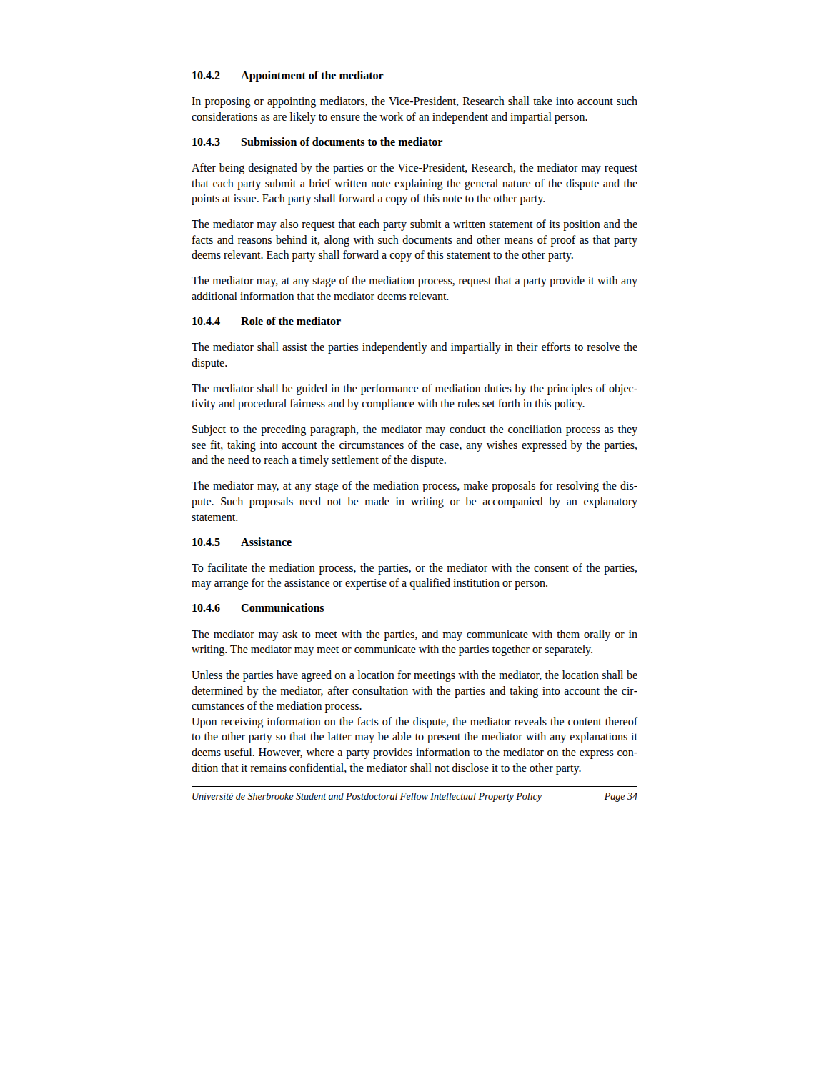10.4.2 Appointment of the mediator
In proposing or appointing mediators, the Vice-President, Research shall take into account such considerations as are likely to ensure the work of an independent and impartial person.
10.4.3 Submission of documents to the mediator
After being designated by the parties or the Vice-President, Research, the mediator may request that each party submit a brief written note explaining the general nature of the dispute and the points at issue. Each party shall forward a copy of this note to the other party.
The mediator may also request that each party submit a written statement of its position and the facts and reasons behind it, along with such documents and other means of proof as that party deems relevant. Each party shall forward a copy of this statement to the other party.
The mediator may, at any stage of the mediation process, request that a party provide it with any additional information that the mediator deems relevant.
10.4.4 Role of the mediator
The mediator shall assist the parties independently and impartially in their efforts to resolve the dispute.
The mediator shall be guided in the performance of mediation duties by the principles of objectivity and procedural fairness and by compliance with the rules set forth in this policy.
Subject to the preceding paragraph, the mediator may conduct the conciliation process as they see fit, taking into account the circumstances of the case, any wishes expressed by the parties, and the need to reach a timely settlement of the dispute.
The mediator may, at any stage of the mediation process, make proposals for resolving the dispute. Such proposals need not be made in writing or be accompanied by an explanatory statement.
10.4.5 Assistance
To facilitate the mediation process, the parties, or the mediator with the consent of the parties, may arrange for the assistance or expertise of a qualified institution or person.
10.4.6 Communications
The mediator may ask to meet with the parties, and may communicate with them orally or in writing. The mediator may meet or communicate with the parties together or separately.
Unless the parties have agreed on a location for meetings with the mediator, the location shall be determined by the mediator, after consultation with the parties and taking into account the circumstances of the mediation process.
Upon receiving information on the facts of the dispute, the mediator reveals the content thereof to the other party so that the latter may be able to present the mediator with any explanations it deems useful. However, where a party provides information to the mediator on the express condition that it remains confidential, the mediator shall not disclose it to the other party.
Université de Sherbrooke Student and Postdoctoral Fellow Intellectual Property Policy
Page 34